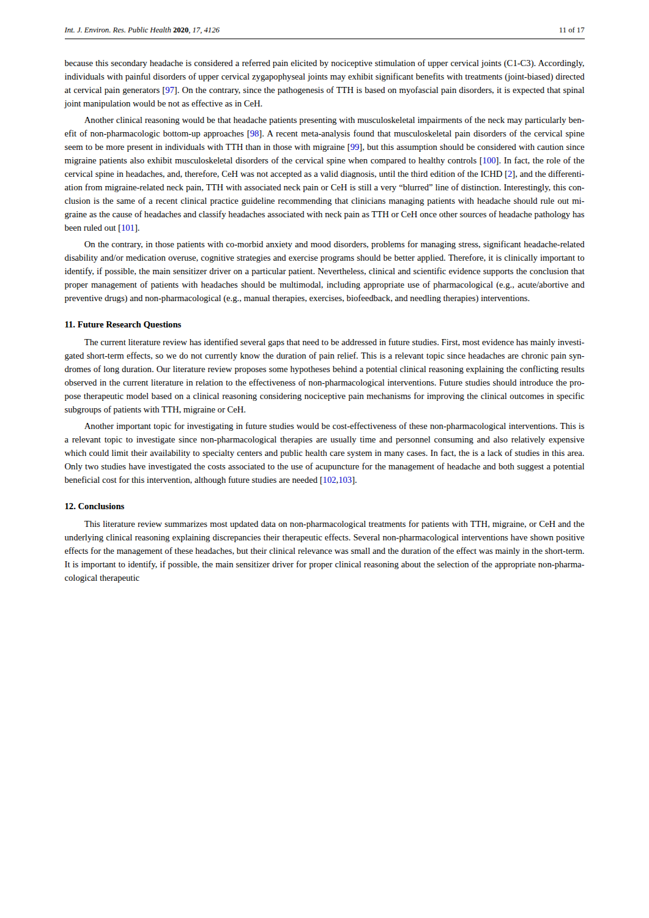Int. J. Environ. Res. Public Health 2020, 17, 4126 11 of 17
because this secondary headache is considered a referred pain elicited by nociceptive stimulation of upper cervical joints (C1-C3). Accordingly, individuals with painful disorders of upper cervical zygapophyseal joints may exhibit significant benefits with treatments (joint-biased) directed at cervical pain generators [97]. On the contrary, since the pathogenesis of TTH is based on myofascial pain disorders, it is expected that spinal joint manipulation would be not as effective as in CeH.
Another clinical reasoning would be that headache patients presenting with musculoskeletal impairments of the neck may particularly benefit of non-pharmacologic bottom-up approaches [98]. A recent meta-analysis found that musculoskeletal pain disorders of the cervical spine seem to be more present in individuals with TTH than in those with migraine [99], but this assumption should be considered with caution since migraine patients also exhibit musculoskeletal disorders of the cervical spine when compared to healthy controls [100]. In fact, the role of the cervical spine in headaches, and, therefore, CeH was not accepted as a valid diagnosis, until the third edition of the ICHD [2], and the differentiation from migraine-related neck pain, TTH with associated neck pain or CeH is still a very “blurred” line of distinction. Interestingly, this conclusion is the same of a recent clinical practice guideline recommending that clinicians managing patients with headache should rule out migraine as the cause of headaches and classify headaches associated with neck pain as TTH or CeH once other sources of headache pathology has been ruled out [101].
On the contrary, in those patients with co-morbid anxiety and mood disorders, problems for managing stress, significant headache-related disability and/or medication overuse, cognitive strategies and exercise programs should be better applied. Therefore, it is clinically important to identify, if possible, the main sensitizer driver on a particular patient. Nevertheless, clinical and scientific evidence supports the conclusion that proper management of patients with headaches should be multimodal, including appropriate use of pharmacological (e.g., acute/abortive and preventive drugs) and non-pharmacological (e.g., manual therapies, exercises, biofeedback, and needling therapies) interventions.
11. Future Research Questions
The current literature review has identified several gaps that need to be addressed in future studies. First, most evidence has mainly investigated short-term effects, so we do not currently know the duration of pain relief. This is a relevant topic since headaches are chronic pain syndromes of long duration. Our literature review proposes some hypotheses behind a potential clinical reasoning explaining the conflicting results observed in the current literature in relation to the effectiveness of non-pharmacological interventions. Future studies should introduce the propose therapeutic model based on a clinical reasoning considering nociceptive pain mechanisms for improving the clinical outcomes in specific subgroups of patients with TTH, migraine or CeH.
Another important topic for investigating in future studies would be cost-effectiveness of these non-pharmacological interventions. This is a relevant topic to investigate since non-pharmacological therapies are usually time and personnel consuming and also relatively expensive which could limit their availability to specialty centers and public health care system in many cases. In fact, the is a lack of studies in this area. Only two studies have investigated the costs associated to the use of acupuncture for the management of headache and both suggest a potential beneficial cost for this intervention, although future studies are needed [102,103].
12. Conclusions
This literature review summarizes most updated data on non-pharmacological treatments for patients with TTH, migraine, or CeH and the underlying clinical reasoning explaining discrepancies their therapeutic effects. Several non-pharmacological interventions have shown positive effects for the management of these headaches, but their clinical relevance was small and the duration of the effect was mainly in the short-term. It is important to identify, if possible, the main sensitizer driver for proper clinical reasoning about the selection of the appropriate non-pharmacological therapeutic